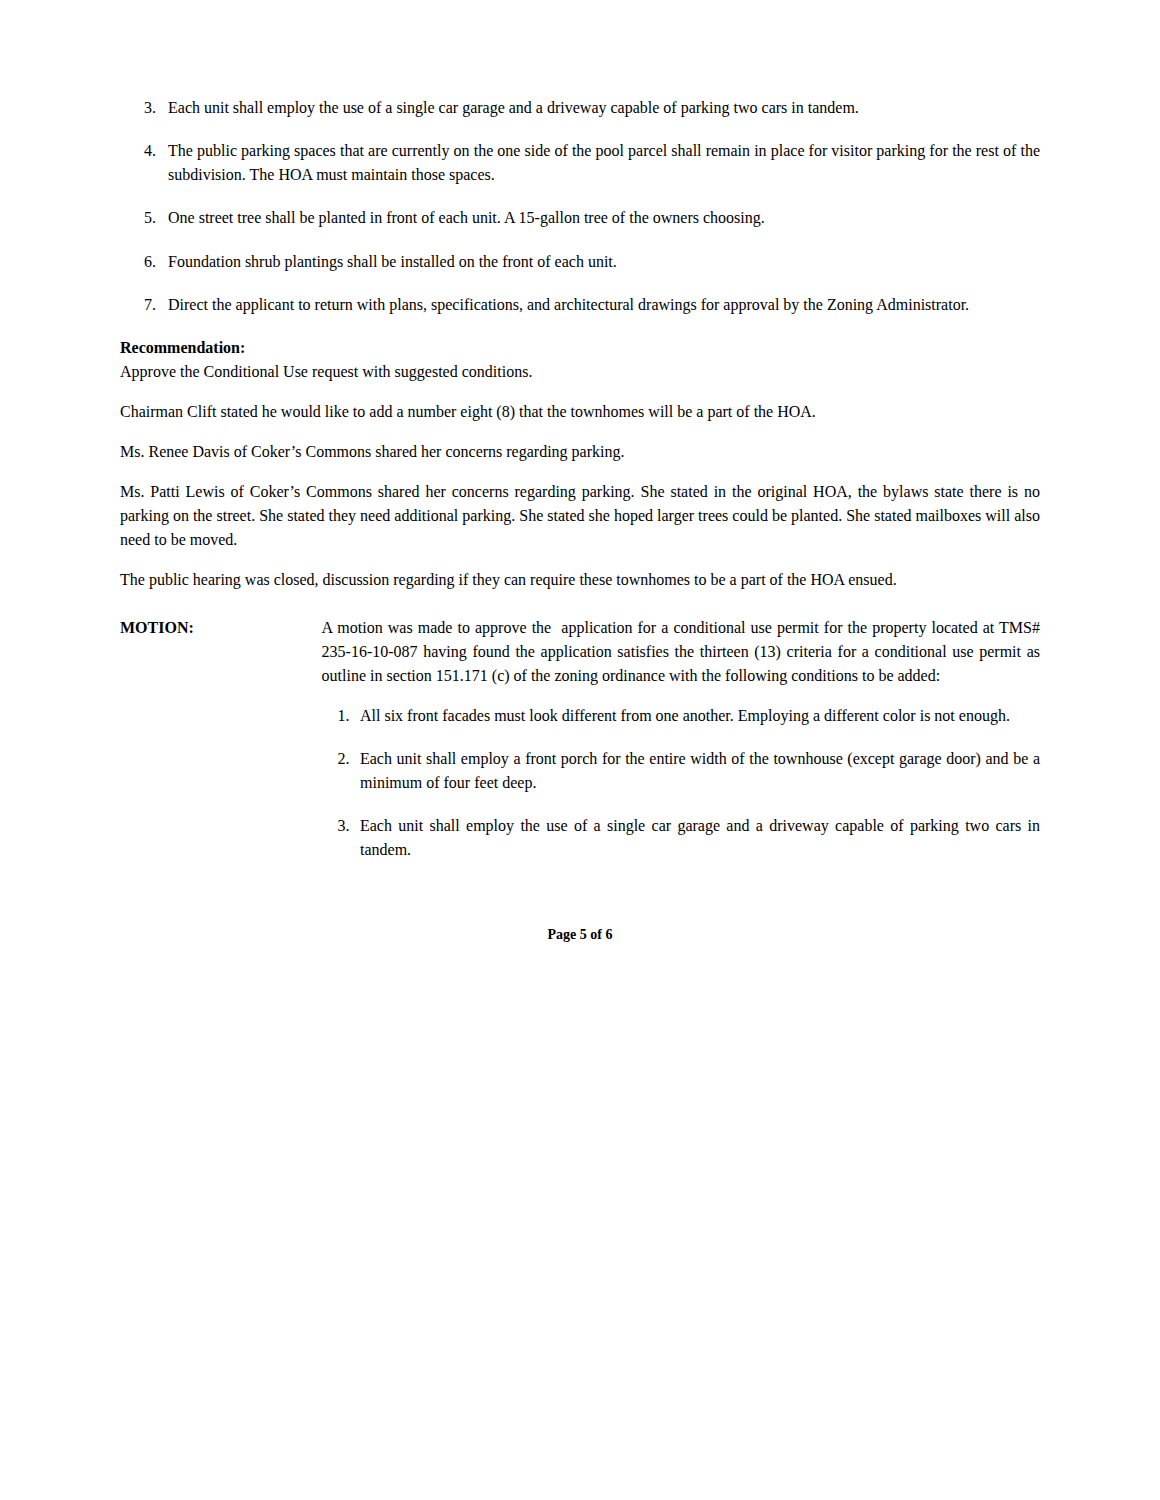Each unit shall employ the use of a single car garage and a driveway capable of parking two cars in tandem.
The public parking spaces that are currently on the one side of the pool parcel shall remain in place for visitor parking for the rest of the subdivision. The HOA must maintain those spaces.
One street tree shall be planted in front of each unit. A 15-gallon tree of the owners choosing.
Foundation shrub plantings shall be installed on the front of each unit.
Direct the applicant to return with plans, specifications, and architectural drawings for approval by the Zoning Administrator.
Recommendation:
Approve the Conditional Use request with suggested conditions.
Chairman Clift stated he would like to add a number eight (8) that the townhomes will be a part of the HOA.
Ms. Renee Davis of Coker’s Commons shared her concerns regarding parking.
Ms. Patti Lewis of Coker’s Commons shared her concerns regarding parking. She stated in the original HOA, the bylaws state there is no parking on the street. She stated they need additional parking. She stated she hoped larger trees could be planted. She stated mailboxes will also need to be moved.
The public hearing was closed, discussion regarding if they can require these townhomes to be a part of the HOA ensued.
MOTION:
A motion was made to approve the application for a conditional use permit for the property located at TMS# 235-16-10-087 having found the application satisfies the thirteen (13) criteria for a conditional use permit as outline in section 151.171 (c) of the zoning ordinance with the following conditions to be added:
All six front facades must look different from one another. Employing a different color is not enough.
Each unit shall employ a front porch for the entire width of the townhouse (except garage door) and be a minimum of four feet deep.
Each unit shall employ the use of a single car garage and a driveway capable of parking two cars in tandem.
Page 5 of 6